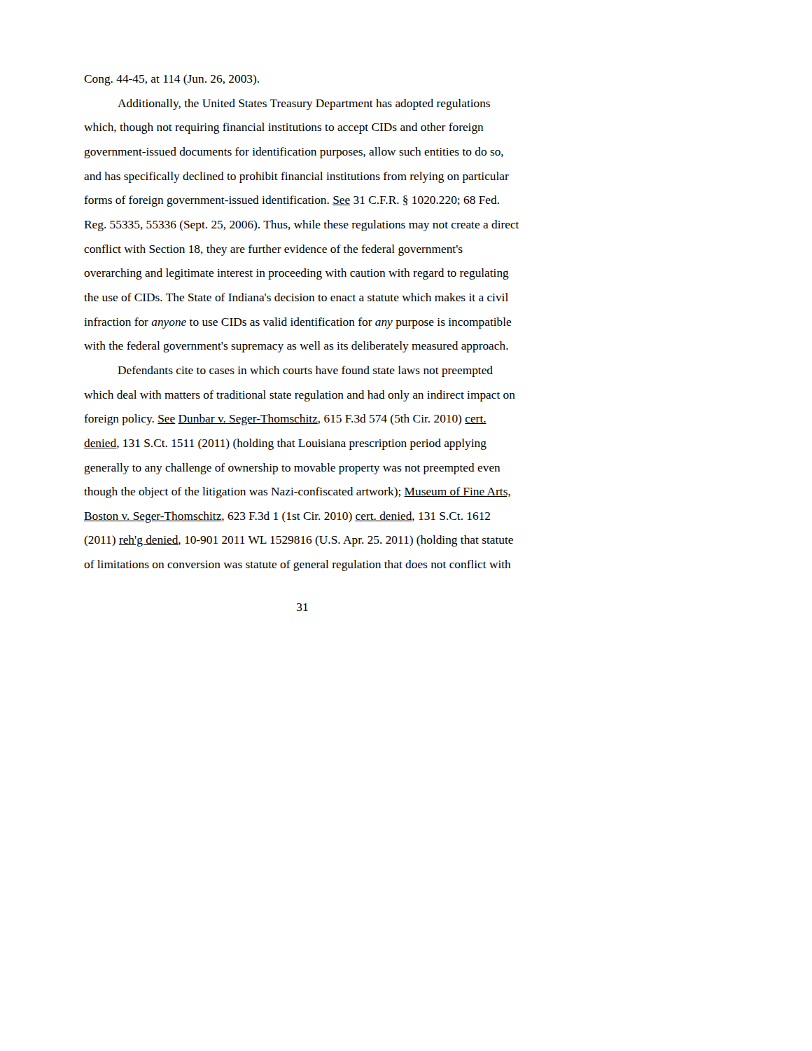Cong. 44-45, at 114 (Jun. 26, 2003).
Additionally, the United States Treasury Department has adopted regulations which, though not requiring financial institutions to accept CIDs and other foreign government-issued documents for identification purposes, allow such entities to do so, and has specifically declined to prohibit financial institutions from relying on particular forms of foreign government-issued identification. See 31 C.F.R. § 1020.220; 68 Fed. Reg. 55335, 55336 (Sept. 25, 2006). Thus, while these regulations may not create a direct conflict with Section 18, they are further evidence of the federal government's overarching and legitimate interest in proceeding with caution with regard to regulating the use of CIDs. The State of Indiana's decision to enact a statute which makes it a civil infraction for anyone to use CIDs as valid identification for any purpose is incompatible with the federal government's supremacy as well as its deliberately measured approach.
Defendants cite to cases in which courts have found state laws not preempted which deal with matters of traditional state regulation and had only an indirect impact on foreign policy. See Dunbar v. Seger-Thomschitz, 615 F.3d 574 (5th Cir. 2010) cert. denied, 131 S.Ct. 1511 (2011) (holding that Louisiana prescription period applying generally to any challenge of ownership to movable property was not preempted even though the object of the litigation was Nazi-confiscated artwork); Museum of Fine Arts, Boston v. Seger-Thomschitz, 623 F.3d 1 (1st Cir. 2010) cert. denied, 131 S.Ct. 1612 (2011) reh'g denied, 10-901 2011 WL 1529816 (U.S. Apr. 25. 2011) (holding that statute of limitations on conversion was statute of general regulation that does not conflict with
31